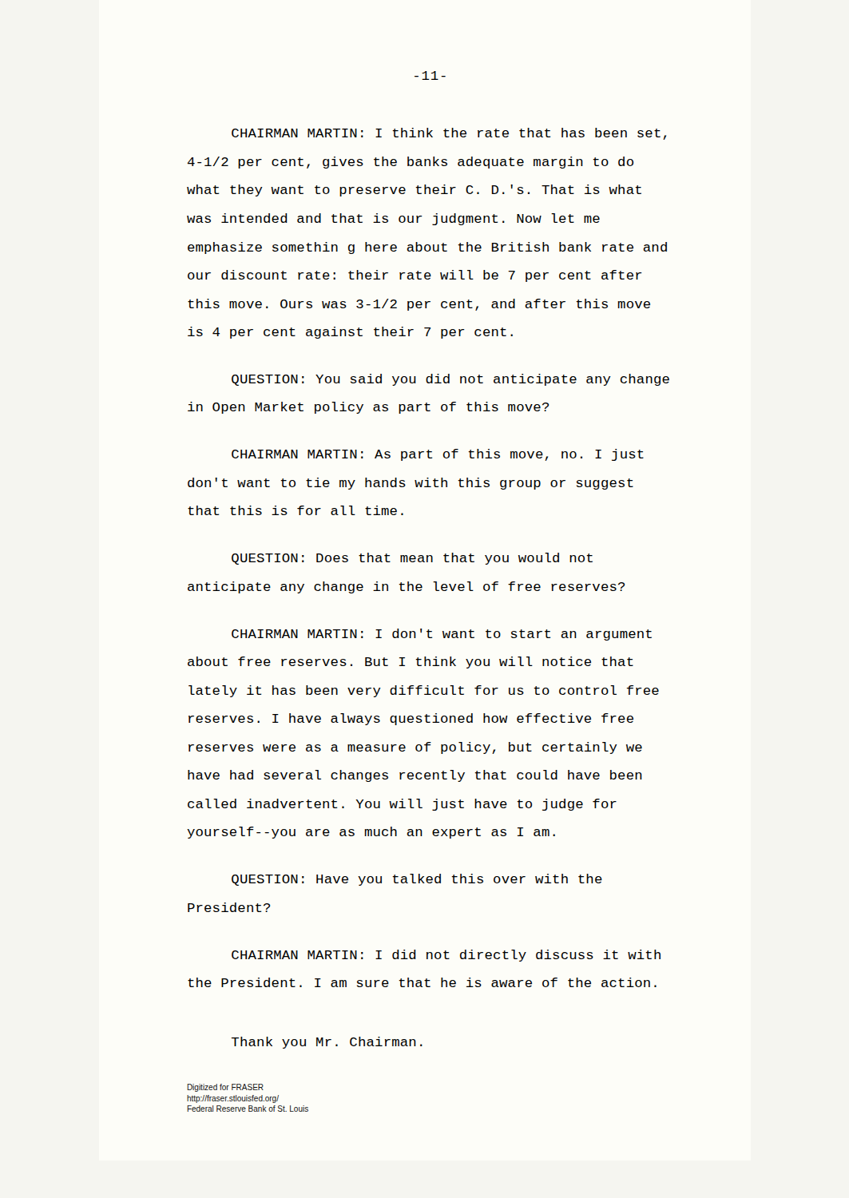-11-
CHAIRMAN MARTIN: I think the rate that has been set, 4-1/2 per cent, gives the banks adequate margin to do what they want to preserve their C. D.'s. That is what was intended and that is our judgment. Now let me emphasize somethin g here about the British bank rate and our discount rate: their rate will be 7 per cent after this move. Ours was 3-1/2 per cent, and after this move is 4 per cent against their 7 per cent.
QUESTION: You said you did not anticipate any change in Open Market policy as part of this move?
CHAIRMAN MARTIN: As part of this move, no. I just don't want to tie my hands with this group or suggest that this is for all time.
QUESTION: Does that mean that you would not anticipate any change in the level of free reserves?
CHAIRMAN MARTIN: I don't want to start an argument about free reserves. But I think you will notice that lately it has been very difficult for us to control free reserves. I have always questioned how effective free reserves were as a measure of policy, but certainly we have had several changes recently that could have been called inadvertent. You will just have to judge for yourself--you are as much an expert as I am.
QUESTION: Have you talked this over with the President?
CHAIRMAN MARTIN: I did not directly discuss it with the President. I am sure that he is aware of the action.
Thank you Mr. Chairman.
Digitized for FRASER
http://fraser.stlouisfed.org/
Federal Reserve Bank of St. Louis